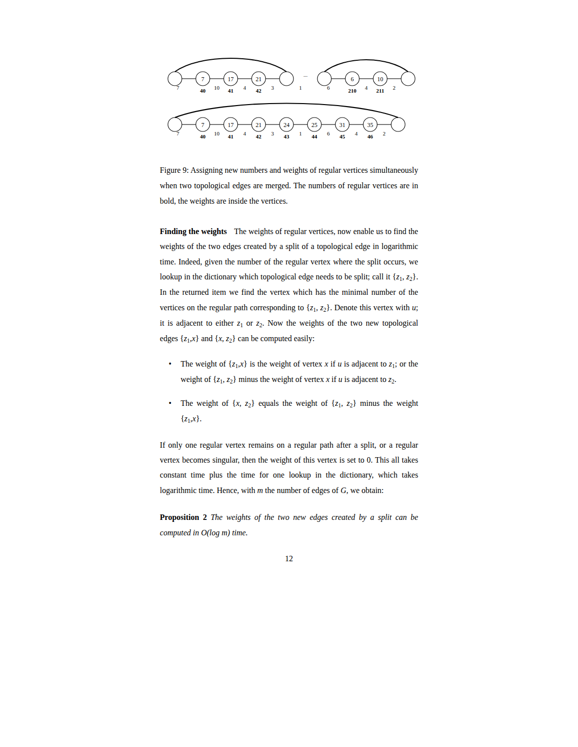7 17 21 6 10 7 10 4 3 1 6 4 2 40 41 42 210 211 ... 7 17 21 24 25 31 35 7 10 4 3 1 6 4 2 40 41 42 43 44 45 46
Figure 9: Assigning new numbers and weights of regular vertices simultaneously when two topological edges are merged. The numbers of regular vertices are in bold, the weights are inside the vertices.
Finding the weights The weights of regular vertices, now enable us to find the weights of the two edges created by a split of a topological edge in logarithmic time. Indeed, given the number of the regular vertex where the split occurs, we lookup in the dictionary which topological edge needs to be split; call it {z1, z2}. In the returned item we find the vertex which has the minimal number of the vertices on the regular path corresponding to {z1, z2}. Denote this vertex with u; it is adjacent to either z1 or z2. Now the weights of the two new topological edges {z1,x} and {x, z2} can be computed easily:
The weight of {z1,x} is the weight of vertex x if u is adjacent to z1; or the weight of {z1, z2} minus the weight of vertex x if u is adjacent to z2.
The weight of {x, z2} equals the weight of {z1, z2} minus the weight {z1,x}.
If only one regular vertex remains on a regular path after a split, or a regular vertex becomes singular, then the weight of this vertex is set to 0. This all takes constant time plus the time for one lookup in the dictionary, which takes logarithmic time. Hence, with m the number of edges of G, we obtain:
Proposition 2 The weights of the two new edges created by a split can be computed in O(log m) time.
12